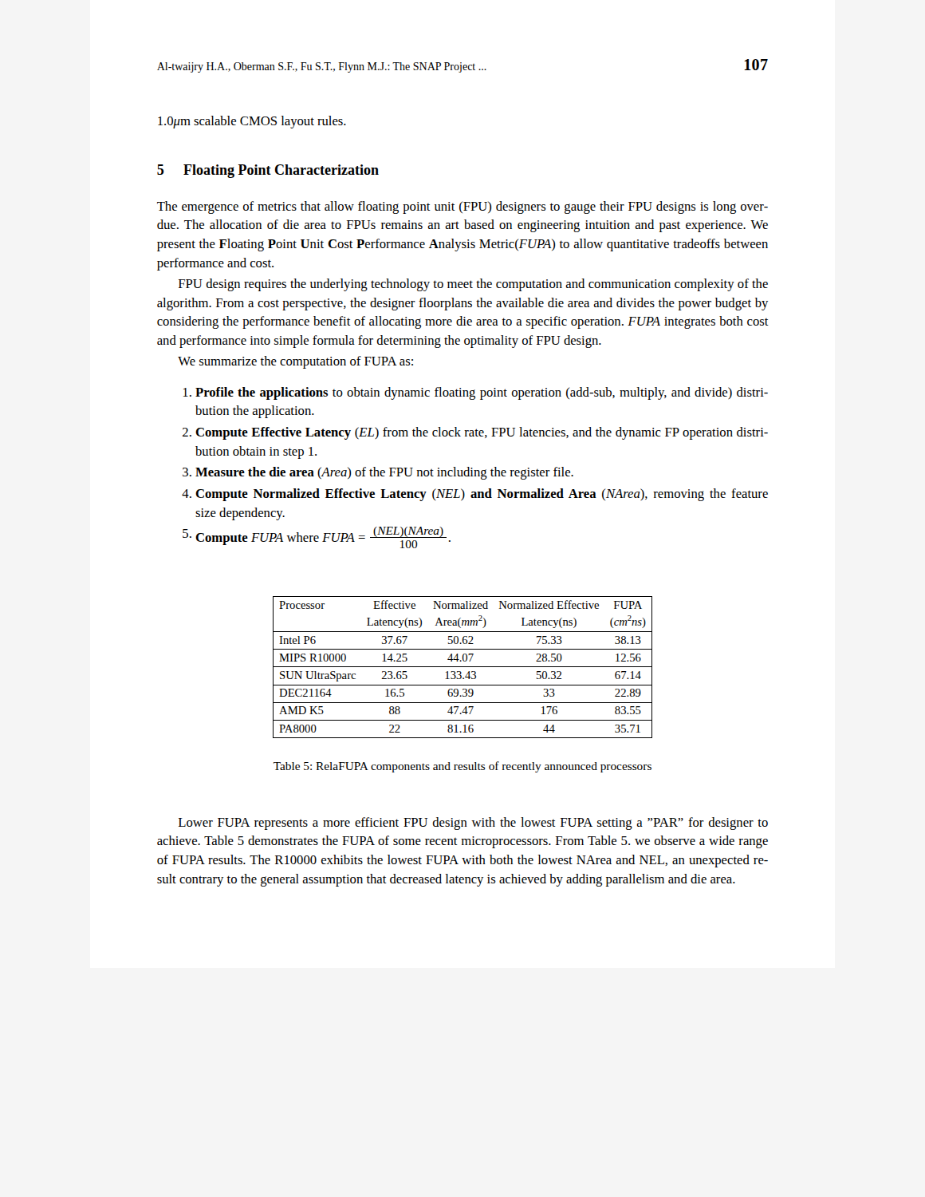Al-twaijry H.A., Oberman S.F., Fu S.T., Flynn M.J.: The SNAP Project ... 107
1.0μm scalable CMOS layout rules.
5 Floating Point Characterization
The emergence of metrics that allow floating point unit (FPU) designers to gauge their FPU designs is long overdue. The allocation of die area to FPUs remains an art based on engineering intuition and past experience. We present the Floating Point Unit Cost Performance Analysis Metric(FUPA) to allow quantitative tradeoffs between performance and cost.
FPU design requires the underlying technology to meet the computation and communication complexity of the algorithm. From a cost perspective, the designer floorplans the available die area and divides the power budget by consid­ering the performance benefit of allocating more die area to a specific operation. FUPA integrates both cost and performance into simple formula for determining the optimality of FPU design.
We summarize the computation of FUPA as:
Profile the applications to obtain dynamic floating point operation (add-sub, multiply, and divide) distribution the application.
Compute Effective Latency (EL) from the clock rate, FPU latencies, and the dynamic FP operation distribution obtain in step 1.
Measure the die area (Area) of the FPU not including the register file.
Compute Normalized Effective Latency (NEL) and Normalized Area (NArea), removing the feature size dependency.
Compute FUPA where FUPA = (NEL)(NArea) 100.
| Processor | Effective | Normalized | Normalized Effective | FUPA |
| --- | --- | --- | --- | --- |
| | Latency(ns) | Area( mm 2 ) | Latency(ns) | ( cm 2 ns ) |
| Intel P6 | 37.67 | 50.62 | 75.33 | 38.13 |
| MIPS R10000 | 14.25 | 44.07 | 28.50 | 12.56 |
| SUN UltraSparc | 23.65 | 133.43 | 50.32 | 67.14 |
| DEC21164 | 16.5 | 69.39 | 33 | 22.89 |
| AMD K5 | 88 | 47.47 | 176 | 83.55 |
| PA8000 | 22 | 81.16 | 44 | 35.71 |
Table 5: RelaFUPA components and results of recently announced processors
Lower FUPA represents a more efficient FPU design with the lowest FUPA setting a ”PAR” for designer to achieve. Table 5 demonstrates the FUPA of some recent microprocessors. From Table 5. we observe a wide range of FUPA results. The R10000 exhibits the lowest FUPA with both the lowest NArea and NEL, an unexpected result contrary to the general assumption that decreased latency is achieved by adding parallelism and die area.